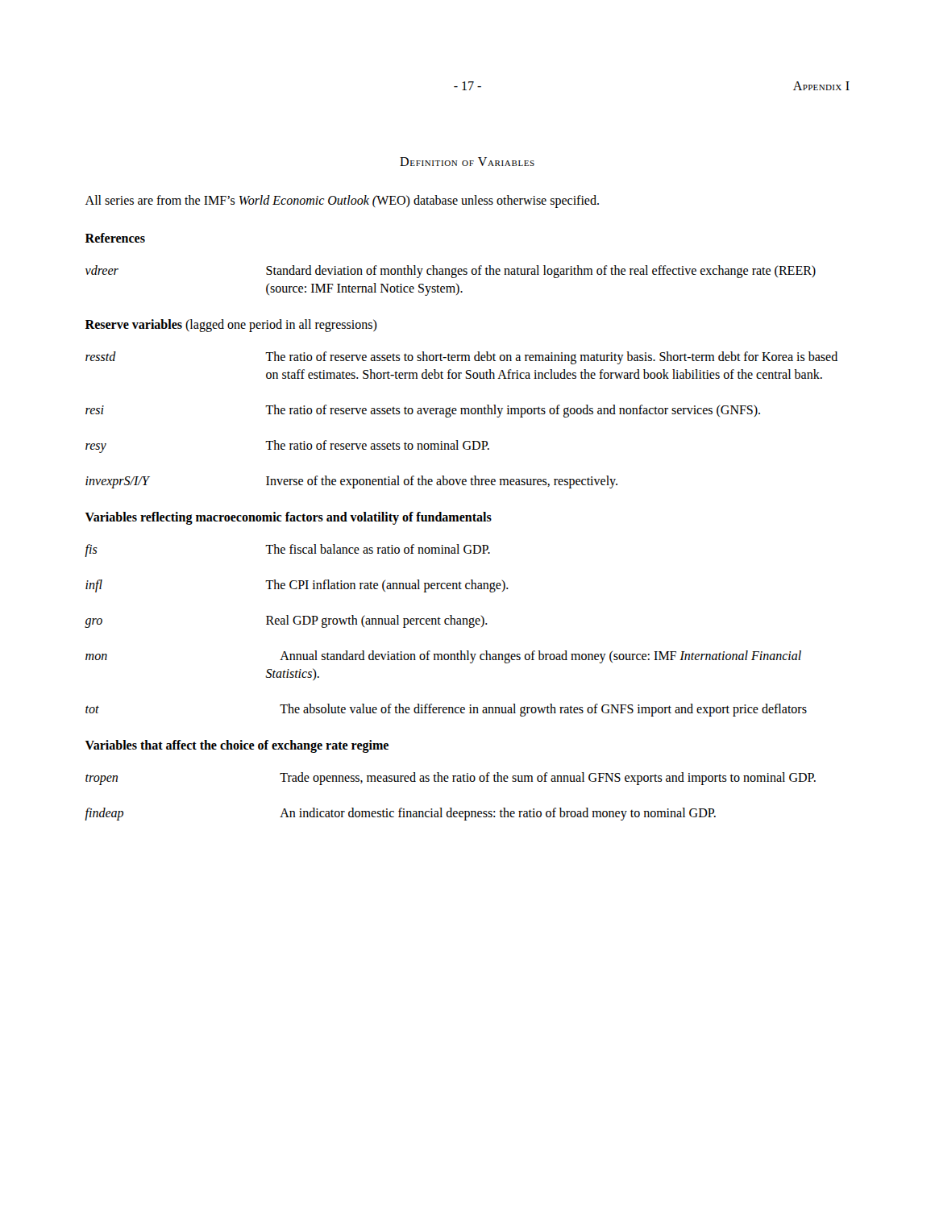- 17 - Appendix I
Definition of Variables
All series are from the IMF’s World Economic Outlook (WEO) database unless otherwise specified.
References
vdreer
Standard deviation of monthly changes of the natural logarithm of the real effective exchange rate (REER) (source: IMF Internal Notice System).
Reserve variables (lagged one period in all regressions)
resstd
The ratio of reserve assets to short-term debt on a remaining maturity basis. Short-term debt for Korea is based on staff estimates. Short-term debt for South Africa includes the forward book liabilities of the central bank.
resi
The ratio of reserve assets to average monthly imports of goods and nonfactor services (GNFS).
resy
The ratio of reserve assets to nominal GDP.
invexprS/I/Y
Inverse of the exponential of the above three measures, respectively.
Variables reflecting macroeconomic factors and volatility of fundamentals
fis
The fiscal balance as ratio of nominal GDP.
infl
The CPI inflation rate (annual percent change).
gro
Real GDP growth (annual percent change).
mon
Annual standard deviation of monthly changes of broad money (source: IMF International Financial Statistics).
tot
The absolute value of the difference in annual growth rates of GNFS import and export price deflators
Variables that affect the choice of exchange rate regime
tropen
Trade openness, measured as the ratio of the sum of annual GFNS exports and imports to nominal GDP.
findeap
An indicator domestic financial deepness: the ratio of broad money to nominal GDP.